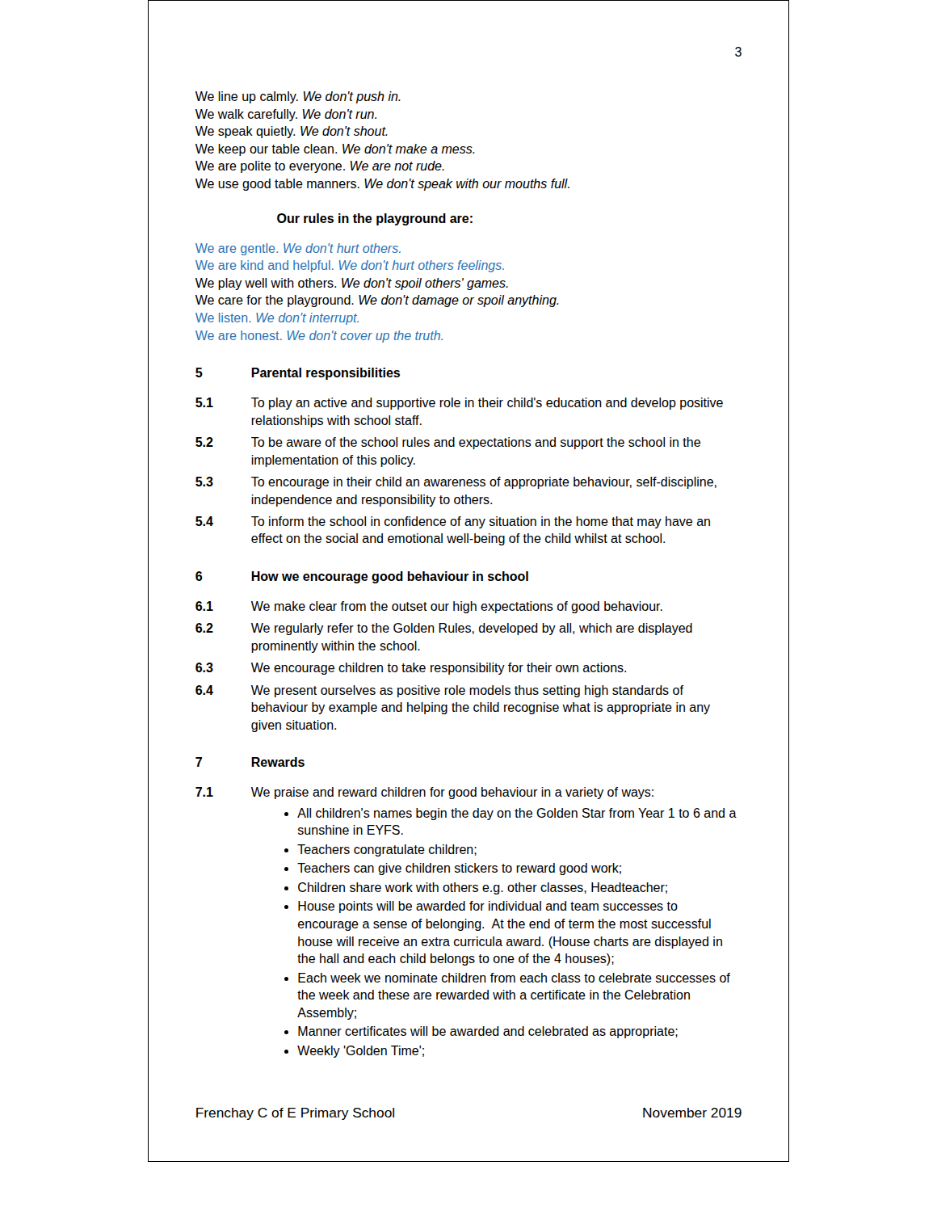3
We line up calmly. We don't push in.
We walk carefully. We don't run.
We speak quietly. We don't shout.
We keep our table clean. We don't make a mess.
We are polite to everyone. We are not rude.
We use good table manners. We don't speak with our mouths full.
Our rules in the playground are:
We are gentle. We don't hurt others.
We are kind and helpful. We don't hurt others feelings.
We play well with others. We don't spoil others' games.
We care for the playground. We don't damage or spoil anything.
We listen. We don't interrupt.
We are honest. We don't cover up the truth.
5
Parental responsibilities
5.1
To play an active and supportive role in their child's education and develop positive relationships with school staff.
5.2
To be aware of the school rules and expectations and support the school in the implementation of this policy.
5.3
To encourage in their child an awareness of appropriate behaviour, self-discipline, independence and responsibility to others.
5.4
To inform the school in confidence of any situation in the home that may have an effect on the social and emotional well-being of the child whilst at school.
6
How we encourage good behaviour in school
6.1
We make clear from the outset our high expectations of good behaviour.
6.2
We regularly refer to the Golden Rules, developed by all, which are displayed prominently within the school.
6.3
We encourage children to take responsibility for their own actions.
6.4
We present ourselves as positive role models thus setting high standards of behaviour by example and helping the child recognise what is appropriate in any given situation.
7
Rewards
7.1
We praise and reward children for good behaviour in a variety of ways:
All children's names begin the day on the Golden Star from Year 1 to 6 and a sunshine in EYFS.
Teachers congratulate children;
Teachers can give children stickers to reward good work;
Children share work with others e.g. other classes, Headteacher;
House points will be awarded for individual and team successes to encourage a sense of belonging. At the end of term the most successful house will receive an extra curricula award. (House charts are displayed in the hall and each child belongs to one of the 4 houses);
Each week we nominate children from each class to celebrate successes of the week and these are rewarded with a certificate in the Celebration Assembly;
Manner certificates will be awarded and celebrated as appropriate;
Weekly 'Golden Time';
Frenchay C of E Primary School
November 2019